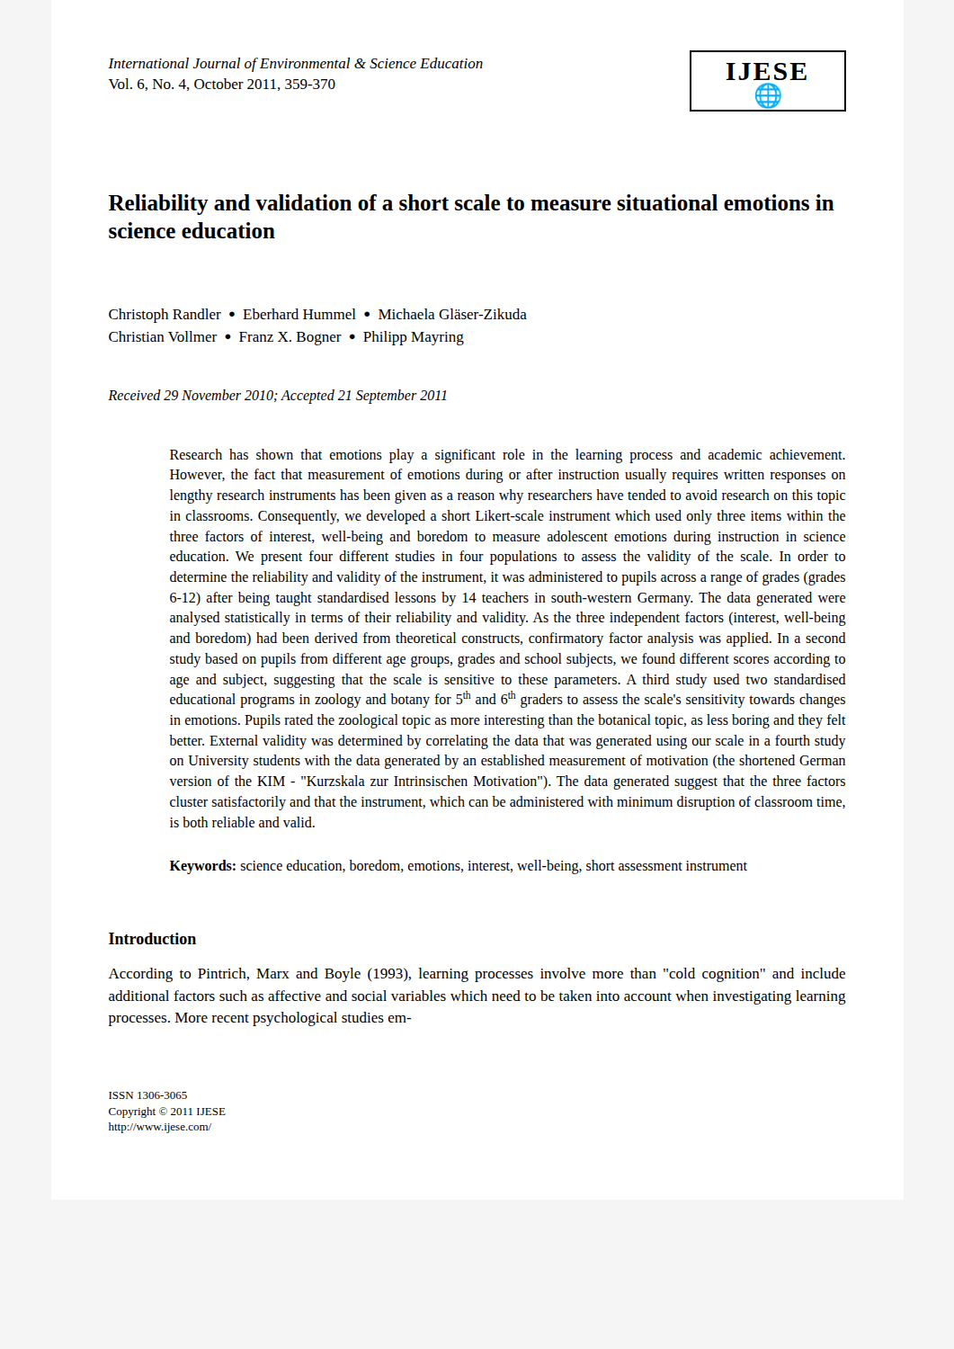International Journal of Environmental & Science Education
Vol. 6, No. 4, October 2011, 359-370
IJESE 🌐
Reliability and validation of a short scale to measure situational emotions in science education
Christoph Randler ● Eberhard Hummel ● Michaela Gläser-Zikuda
Christian Vollmer ● Franz X. Bogner ● Philipp Mayring
Received 29 November 2010; Accepted 21 September 2011
Research has shown that emotions play a significant role in the learning process and academic achievement. However, the fact that measurement of emotions during or after instruction usually requires written responses on lengthy research instruments has been given as a reason why researchers have tended to avoid research on this topic in classrooms. Consequently, we developed a short Likert-scale instrument which used only three items within the three factors of interest, well-being and boredom to measure adolescent emotions during instruction in science education. We present four different studies in four populations to assess the validity of the scale. In order to determine the reliability and validity of the instrument, it was administered to pupils across a range of grades (grades 6-12) after being taught standardised lessons by 14 teachers in south-western Germany. The data generated were analysed statistically in terms of their reliability and validity. As the three independent factors (interest, well-being and boredom) had been derived from theoretical constructs, confirmatory factor analysis was applied. In a second study based on pupils from different age groups, grades and school subjects, we found different scores according to age and subject, suggesting that the scale is sensitive to these parameters. A third study used two standardised educational programs in zoology and botany for 5th and 6th graders to assess the scale's sensitivity towards changes in emotions. Pupils rated the zoological topic as more interesting than the botanical topic, as less boring and they felt better. External validity was determined by correlating the data that was generated using our scale in a fourth study on University students with the data generated by an established measurement of motivation (the shortened German version of the KIM - "Kurzskala zur Intrinsischen Motivation"). The data generated suggest that the three factors cluster satisfactorily and that the instrument, which can be administered with minimum disruption of classroom time, is both reliable and valid.
Keywords: science education, boredom, emotions, interest, well-being, short assessment instrument
Introduction
According to Pintrich, Marx and Boyle (1993), learning processes involve more than "cold cognition" and include additional factors such as affective and social variables which need to be taken into account when investigating learning processes. More recent psychological studies em-
ISSN 1306-3065
Copyright © 2011 IJESE
http://www.ijese.com/